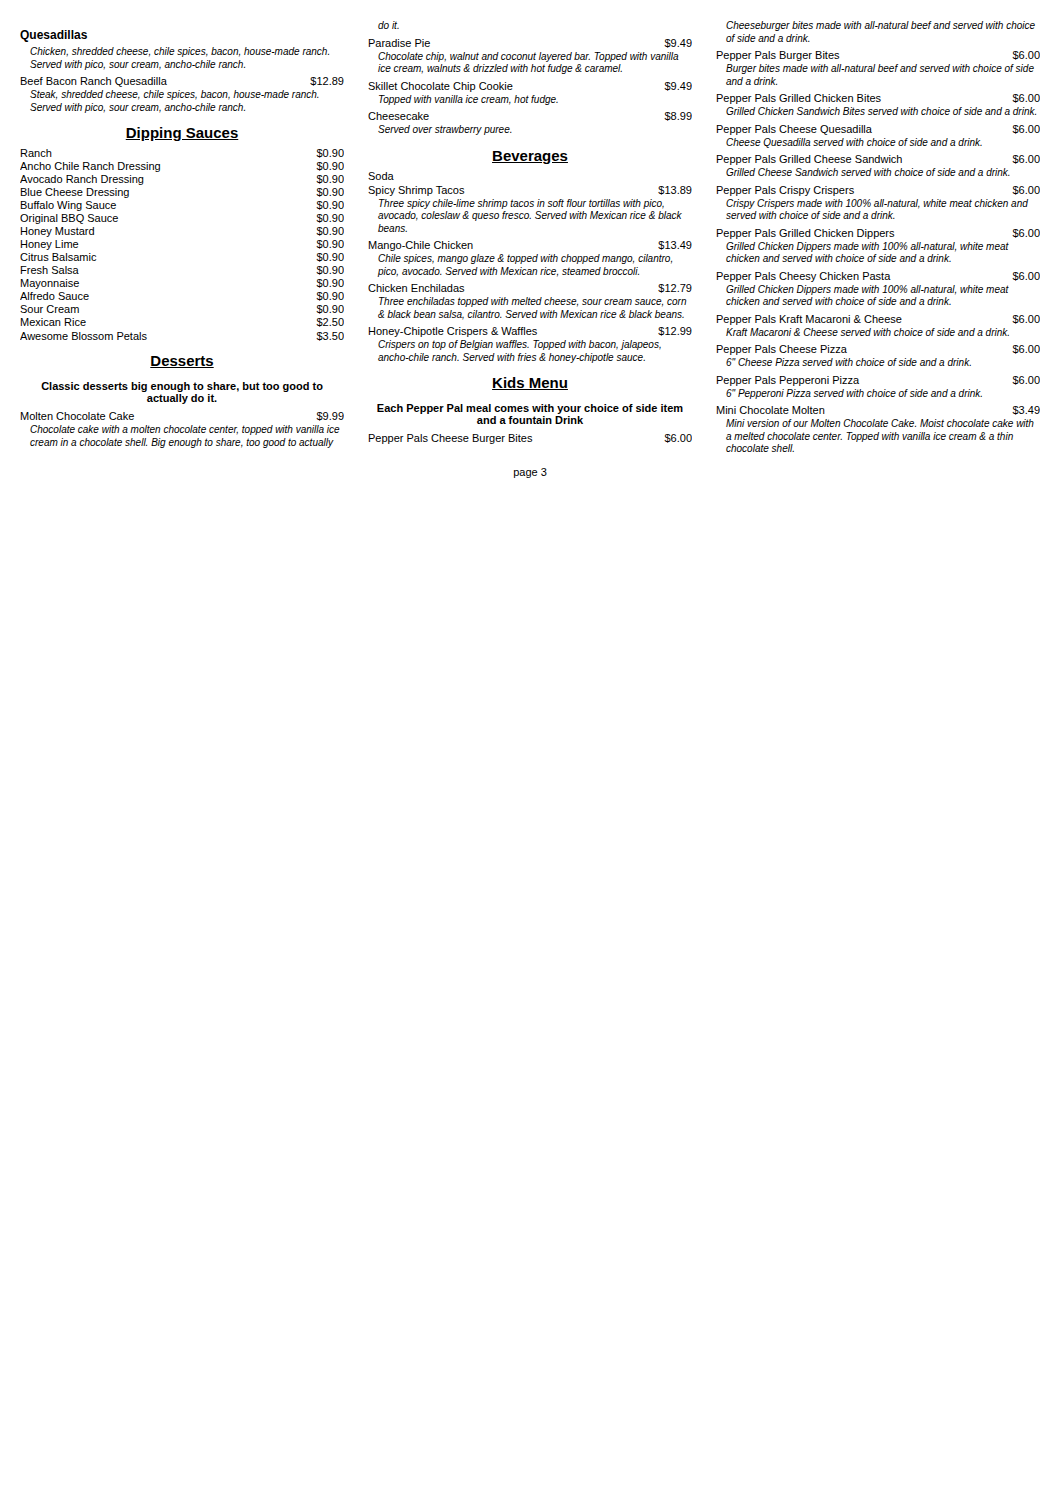Quesadillas
Chicken, shredded cheese, chile spices, bacon, house-made ranch. Served with pico, sour cream, ancho-chile ranch.
Beef Bacon Ranch Quesadilla $12.89
Steak, shredded cheese, chile spices, bacon, house-made ranch. Served with pico, sour cream, ancho-chile ranch.
Dipping Sauces
Ranch$0.90
Ancho Chile Ranch Dressing$0.90
Avocado Ranch Dressing$0.90
Blue Cheese Dressing$0.90
Buffalo Wing Sauce$0.90
Original BBQ Sauce$0.90
Honey Mustard$0.90
Honey Lime$0.90
Citrus Balsamic$0.90
Fresh Salsa$0.90
Mayonnaise$0.90
Alfredo Sauce$0.90
Sour Cream$0.90
Mexican Rice $2.50
Awesome Blossom Petals $3.50
Desserts
Classic desserts big enough to share, but too good to actually do it.
Molten Chocolate Cake $9.99
Chocolate cake with a molten chocolate center, topped with vanilla ice cream in a chocolate shell. Big enough to share, too good to actually do it.
Paradise Pie $9.49
Chocolate chip, walnut and coconut layered bar. Topped with vanilla ice cream, walnuts & drizzled with hot fudge & caramel.
Skillet Chocolate Chip Cookie $9.49
Topped with vanilla ice cream, hot fudge.
Cheesecake $8.99
Served over strawberry puree.
Beverages
Soda
Spicy Shrimp Tacos $13.89
Three spicy chile-lime shrimp tacos in soft flour tortillas with pico, avocado, coleslaw & queso fresco. Served with Mexican rice & black beans.
Mango-Chile Chicken $13.49
Chile spices, mango glaze & topped with chopped mango, cilantro, pico, avocado. Served with Mexican rice, steamed broccoli.
Chicken Enchiladas $12.79
Three enchiladas topped with melted cheese, sour cream sauce, corn & black bean salsa, cilantro. Served with Mexican rice & black beans.
Honey-Chipotle Crispers & Waffles $12.99
Crispers on top of Belgian waffles. Topped with bacon, jalapeos, ancho-chile ranch. Served with fries & honey-chipotle sauce.
Kids Menu
Each Pepper Pal meal comes with your choice of side item and a fountain Drink
Pepper Pals Cheese Burger Bites $6.00
Cheeseburger bites made with all-natural beef and served with choice of side and a drink.
Pepper Pals Burger Bites $6.00
Burger bites made with all-natural beef and served with choice of side and a drink.
Pepper Pals Grilled Chicken Bites $6.00
Grilled Chicken Sandwich Bites served with choice of side and a drink.
Pepper Pals Cheese Quesadilla $6.00
Cheese Quesadilla served with choice of side and a drink.
Pepper Pals Grilled Cheese Sandwich $6.00
Grilled Cheese Sandwich served with choice of side and a drink.
Pepper Pals Crispy Crispers $6.00
Crispy Crispers made with 100% all-natural, white meat chicken and served with choice of side and a drink.
Pepper Pals Grilled Chicken Dippers $6.00
Grilled Chicken Dippers made with 100% all-natural, white meat chicken and served with choice of side and a drink.
Pepper Pals Cheesy Chicken Pasta $6.00
Grilled Chicken Dippers made with 100% all-natural, white meat chicken and served with choice of side and a drink.
Pepper Pals Kraft Macaroni & Cheese $6.00
Kraft Macaroni & Cheese served with choice of side and a drink.
Pepper Pals Cheese Pizza $6.00
6" Cheese Pizza served with choice of side and a drink.
Pepper Pals Pepperoni Pizza $6.00
6" Pepperoni Pizza served with choice of side and a drink.
Mini Chocolate Molten $3.49
Mini version of our Molten Chocolate Cake. Moist chocolate cake with a melted chocolate center. Topped with vanilla ice cream & a thin chocolate shell.
page 3